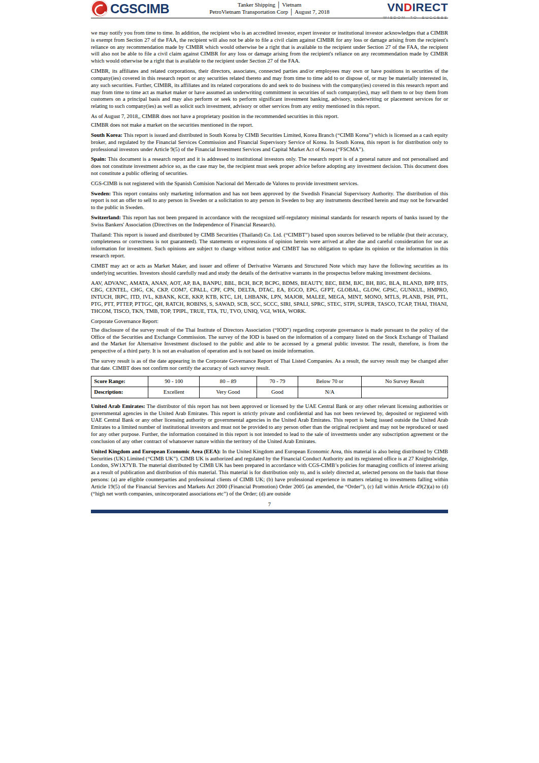CGS CIMB
VNDIRECT
WISDOM TO SUCCESS
Tanker Shipping │ Vietnam
PetroVietnam Transportation Corp │ August 7, 2018
we may notify you from time to time. In addition, the recipient who is an accredited investor, expert investor or institutional investor acknowledges that a CIMBR is exempt from Section 27 of the FAA, the recipient will also not be able to file a civil claim against CIMBR for any loss or damage arising from the recipient's reliance on any recommendation made by CIMBR which would otherwise be a right that is available to the recipient under Section 27 of the FAA, the recipient will also not be able to file a civil claim against CIMBR for any loss or damage arising from the recipient's reliance on any recommendation made by CIMBR which would otherwise be a right that is available to the recipient under Section 27 of the FAA.
CIMBR, its affiliates and related corporations, their directors, associates, connected parties and/or employees may own or have positions in securities of the company(ies) covered in this research report or any securities related thereto and may from time to time add to or dispose of, or may be materially interested in, any such securities. Further, CIMBR, its affiliates and its related corporations do and seek to do business with the company(ies) covered in this research report and may from time to time act as market maker or have assumed an underwriting commitment in securities of such company(ies), may sell them to or buy them from customers on a principal basis and may also perform or seek to perform significant investment banking, advisory, underwriting or placement services for or relating to such company(ies) as well as solicit such investment, advisory or other services from any entity mentioned in this report.
As of August 7, 2018,, CIMBR does not have a proprietary position in the recommended securities in this report.
CIMBR does not make a market on the securities mentioned in the report.
South Korea: This report is issued and distributed in South Korea by CIMB Securities Limited, Korea Branch (“CIMB Korea”) which is licensed as a cash equity broker, and regulated by the Financial Services Commission and Financial Supervisory Service of Korea. In South Korea, this report is for distribution only to professional investors under Article 9(5) of the Financial Investment Services and Capital Market Act of Korea (“FSCMA”).
Spain: This document is a research report and it is addressed to institutional investors only. The research report is of a general nature and not personalised and does not constitute investment advice so, as the case may be, the recipient must seek proper advice before adopting any investment decision. This document does not constitute a public offering of securities.
CGS-CIMB is not registered with the Spanish Comision Nacional del Mercado de Valores to provide investment services.
Sweden: This report contains only marketing information and has not been approved by the Swedish Financial Supervisory Authority. The distribution of this report is not an offer to sell to any person in Sweden or a solicitation to any person in Sweden to buy any instruments described herein and may not be forwarded to the public in Sweden.
Switzerland: This report has not been prepared in accordance with the recognized self-regulatory minimal standards for research reports of banks issued by the Swiss Bankers' Association (Directives on the Independence of Financial Research).
Thailand: This report is issued and distributed by CIMB Securities (Thailand) Co. Ltd. (“CIMBT”) based upon sources believed to be reliable (but their accuracy, completeness or correctness is not guaranteed). The statements or expressions of opinion herein were arrived at after due and careful consideration for use as information for investment. Such opinions are subject to change without notice and CIMBT has no obligation to update its opinion or the information in this research report.
CIMBT may act or acts as Market Maker, and issuer and offerer of Derivative Warrants and Structured Note which may have the following securities as its underlying securities. Investors should carefully read and study the details of the derivative warrants in the prospectus before making investment decisions.
AAV, ADVANC, AMATA, ANAN, AOT, AP, BA, BANPU, BBL, BCH, BCP, BCPG, BDMS, BEAUTY, BEC, BEM, BJC, BH, BIG, BLA, BLAND, BPP, BTS, CBG, CENTEL, CHG, CK, CKP, COM7, CPALL, CPF, CPN, DELTA, DTAC, EA, EGCO, EPG, GFPT, GLOBAL, GLOW, GPSC, GUNKUL, HMPRO, INTUCH, IRPC, ITD, IVL, KBANK, KCE, KKP, KTB, KTC, LH, LHBANK, LPN, MAJOR, MALEE, MEGA, MINT, MONO, MTLS, PLANB, PSH, PTL, PTG, PTT, PTTEP, PTTGC, QH, RATCH, ROBINS, S, SAWAD, SCB, SCC, SCCC, SIRI, SPALI, SPRC, STEC, STPI, SUPER, TASCO, TCAP, THAI, THANI, THCOM, TISCO, TKN, TMB, TOP, TPIPL, TRUE, TTA, TU, TVO, UNIQ, VGI, WHA, WORK.
Corporate Governance Report:
The disclosure of the survey result of the Thai Institute of Directors Association (“IOD”) regarding corporate governance is made pursuant to the policy of the Office of the Securities and Exchange Commission. The survey of the IOD is based on the information of a company listed on the Stock Exchange of Thailand and the Market for Alternative Investment disclosed to the public and able to be accessed by a general public investor. The result, therefore, is from the perspective of a third party. It is not an evaluation of operation and is not based on inside information.
The survey result is as of the date appearing in the Corporate Governance Report of Thai Listed Companies. As a result, the survey result may be changed after that date. CIMBT does not confirm nor certify the accuracy of such survey result.
| Score Range: | 90 - 100 | 80 – 89 | 70 - 79 | Below 70 or | No Survey Result |
| Description: | Excellent | Very Good | Good | N/A | |
United Arab Emirates: The distributor of this report has not been approved or licensed by the UAE Central Bank or any other relevant licensing authorities or governmental agencies in the United Arab Emirates. This report is strictly private and confidential and has not been reviewed by, deposited or registered with UAE Central Bank or any other licensing authority or governmental agencies in the United Arab Emirates. This report is being issued outside the United Arab Emirates to a limited number of institutional investors and must not be provided to any person other than the original recipient and may not be reproduced or used for any other purpose. Further, the information contained in this report is not intended to lead to the sale of investments under any subscription agreement or the conclusion of any other contract of whatsoever nature within the territory of the United Arab Emirates.
United Kingdom and European Economic Area (EEA): In the United Kingdom and European Economic Area, this material is also being distributed by CIMB Securities (UK) Limited (“CIMB UK”). CIMB UK is authorized and regulated by the Financial Conduct Authority and its registered office is at 27 Knightsbridge, London, SW1X7YB. The material distributed by CIMB UK has been prepared in accordance with CGS-CIMB’s policies for managing conflicts of interest arising as a result of publication and distribution of this material. This material is for distribution only to, and is solely directed at, selected persons on the basis that those persons: (a) are eligible counterparties and professional clients of CIMB UK; (b) have professional experience in matters relating to investments falling within Article 19(5) of the Financial Services and Markets Act 2000 (Financial Promotion) Order 2005 (as amended, the “Order”), (c) fall within Article 49(2)(a) to (d) (“high net worth companies, unincorporated associations etc”) of the Order; (d) are outside
7